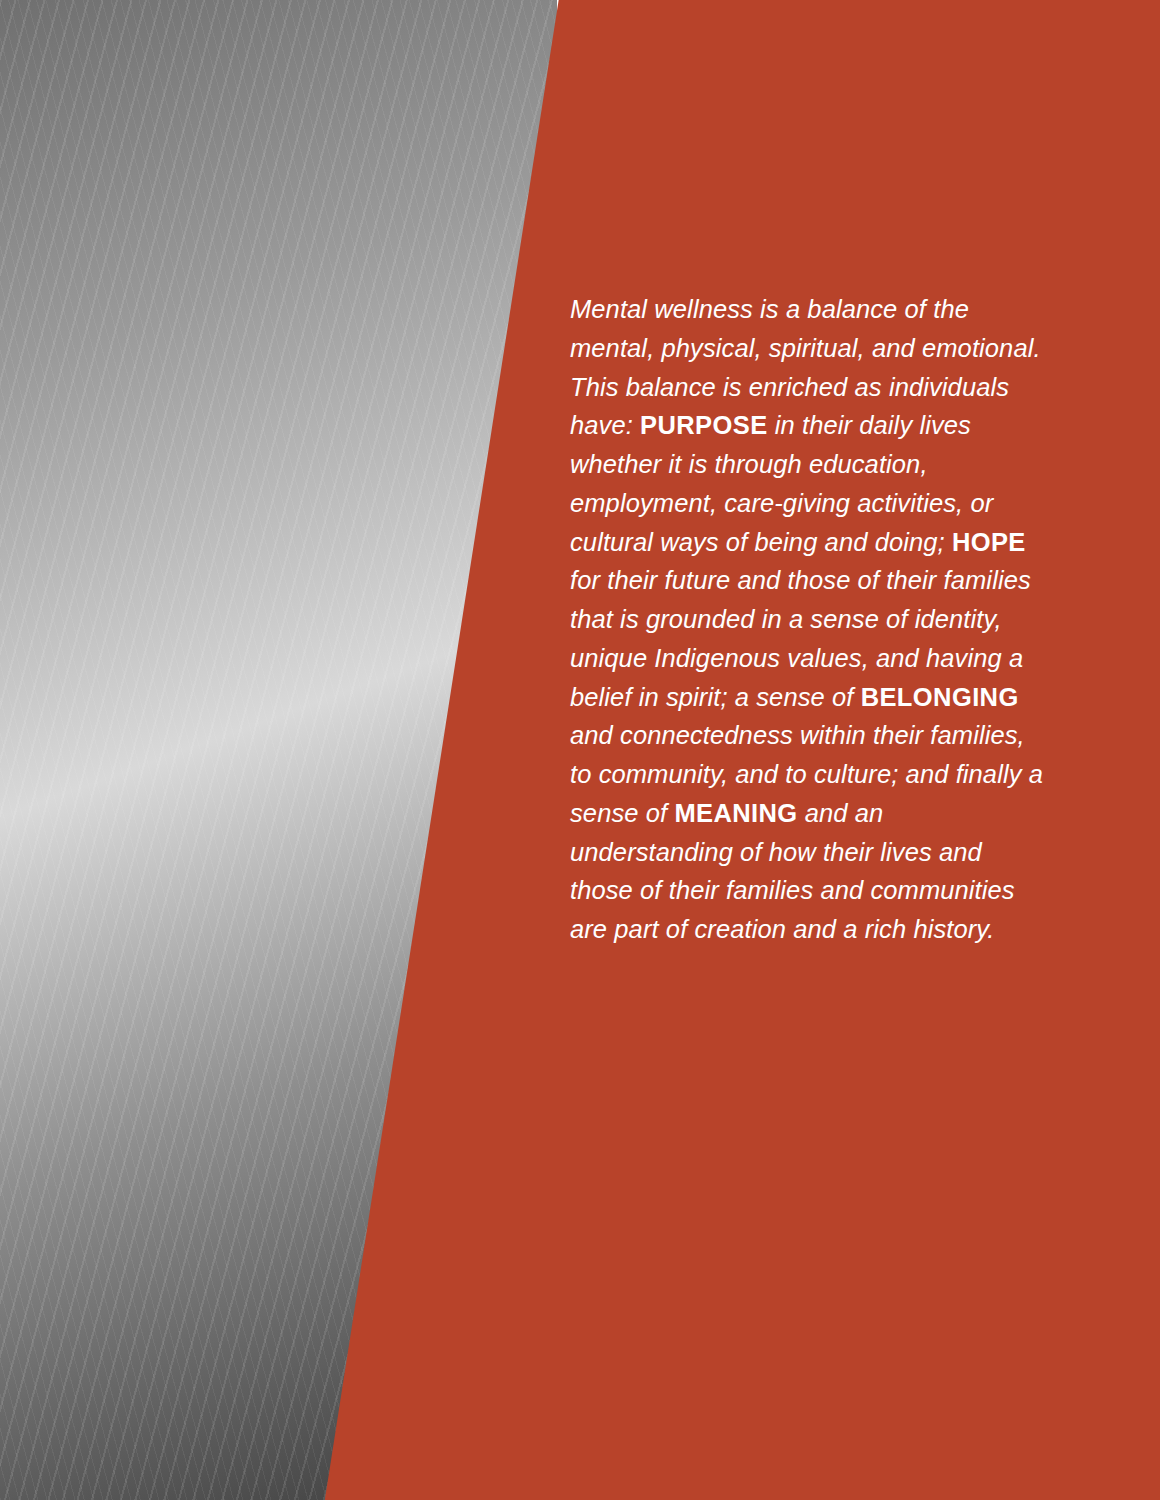Mental wellness is a balance of the mental, physical, spiritual, and emotional. This balance is enriched as individuals have: PURPOSE in their daily lives whether it is through education, employment, care-giving activities, or cultural ways of being and doing; HOPE for their future and those of their families that is grounded in a sense of identity, unique Indigenous values, and having a belief in spirit; a sense of BELONGING and connectedness within their families, to community, and to culture; and finally a sense of MEANING and an understanding of how their lives and those of their families and communities are part of creation and a rich history.